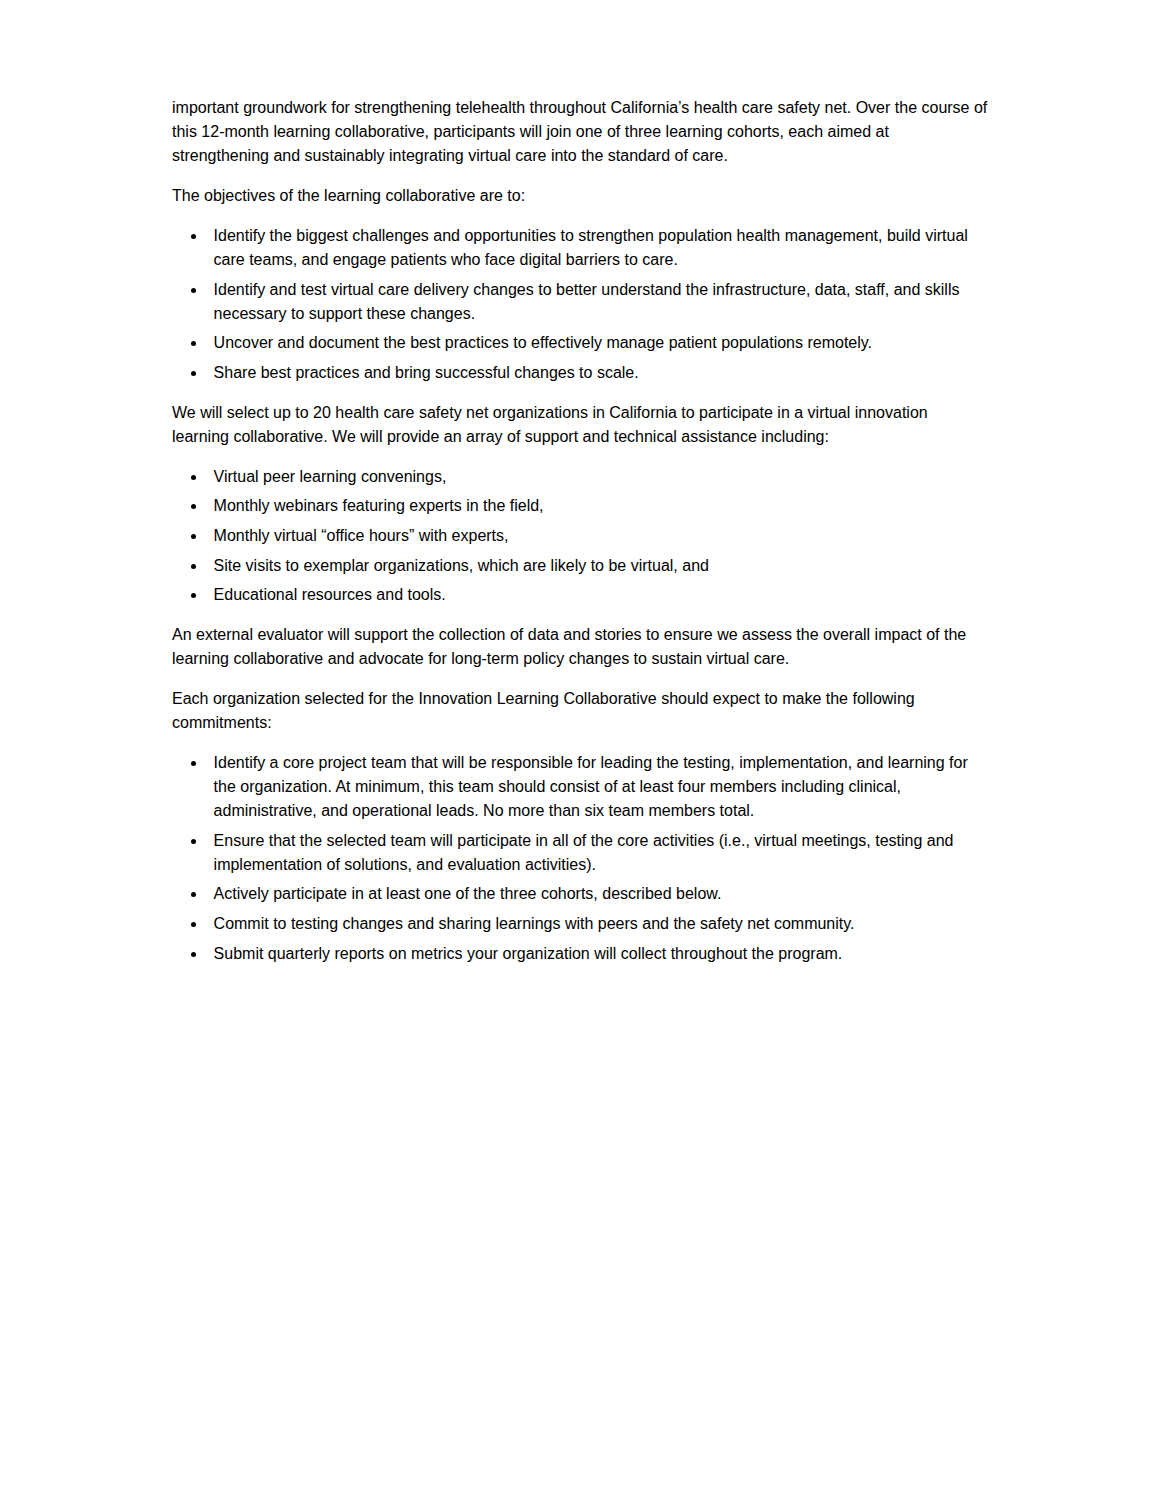important groundwork for strengthening telehealth throughout California’s health care safety net. Over the course of this 12-month learning collaborative, participants will join one of three learning cohorts, each aimed at strengthening and sustainably integrating virtual care into the standard of care.
The objectives of the learning collaborative are to:
Identify the biggest challenges and opportunities to strengthen population health management, build virtual care teams, and engage patients who face digital barriers to care.
Identify and test virtual care delivery changes to better understand the infrastructure, data, staff, and skills necessary to support these changes.
Uncover and document the best practices to effectively manage patient populations remotely.
Share best practices and bring successful changes to scale.
We will select up to 20 health care safety net organizations in California to participate in a virtual innovation learning collaborative. We will provide an array of support and technical assistance including:
Virtual peer learning convenings,
Monthly webinars featuring experts in the field,
Monthly virtual “office hours” with experts,
Site visits to exemplar organizations, which are likely to be virtual, and
Educational resources and tools.
An external evaluator will support the collection of data and stories to ensure we assess the overall impact of the learning collaborative and advocate for long-term policy changes to sustain virtual care.
Each organization selected for the Innovation Learning Collaborative should expect to make the following commitments:
Identify a core project team that will be responsible for leading the testing, implementation, and learning for the organization. At minimum, this team should consist of at least four members including clinical, administrative, and operational leads. No more than six team members total.
Ensure that the selected team will participate in all of the core activities (i.e., virtual meetings, testing and implementation of solutions, and evaluation activities).
Actively participate in at least one of the three cohorts, described below.
Commit to testing changes and sharing learnings with peers and the safety net community.
Submit quarterly reports on metrics your organization will collect throughout the program.